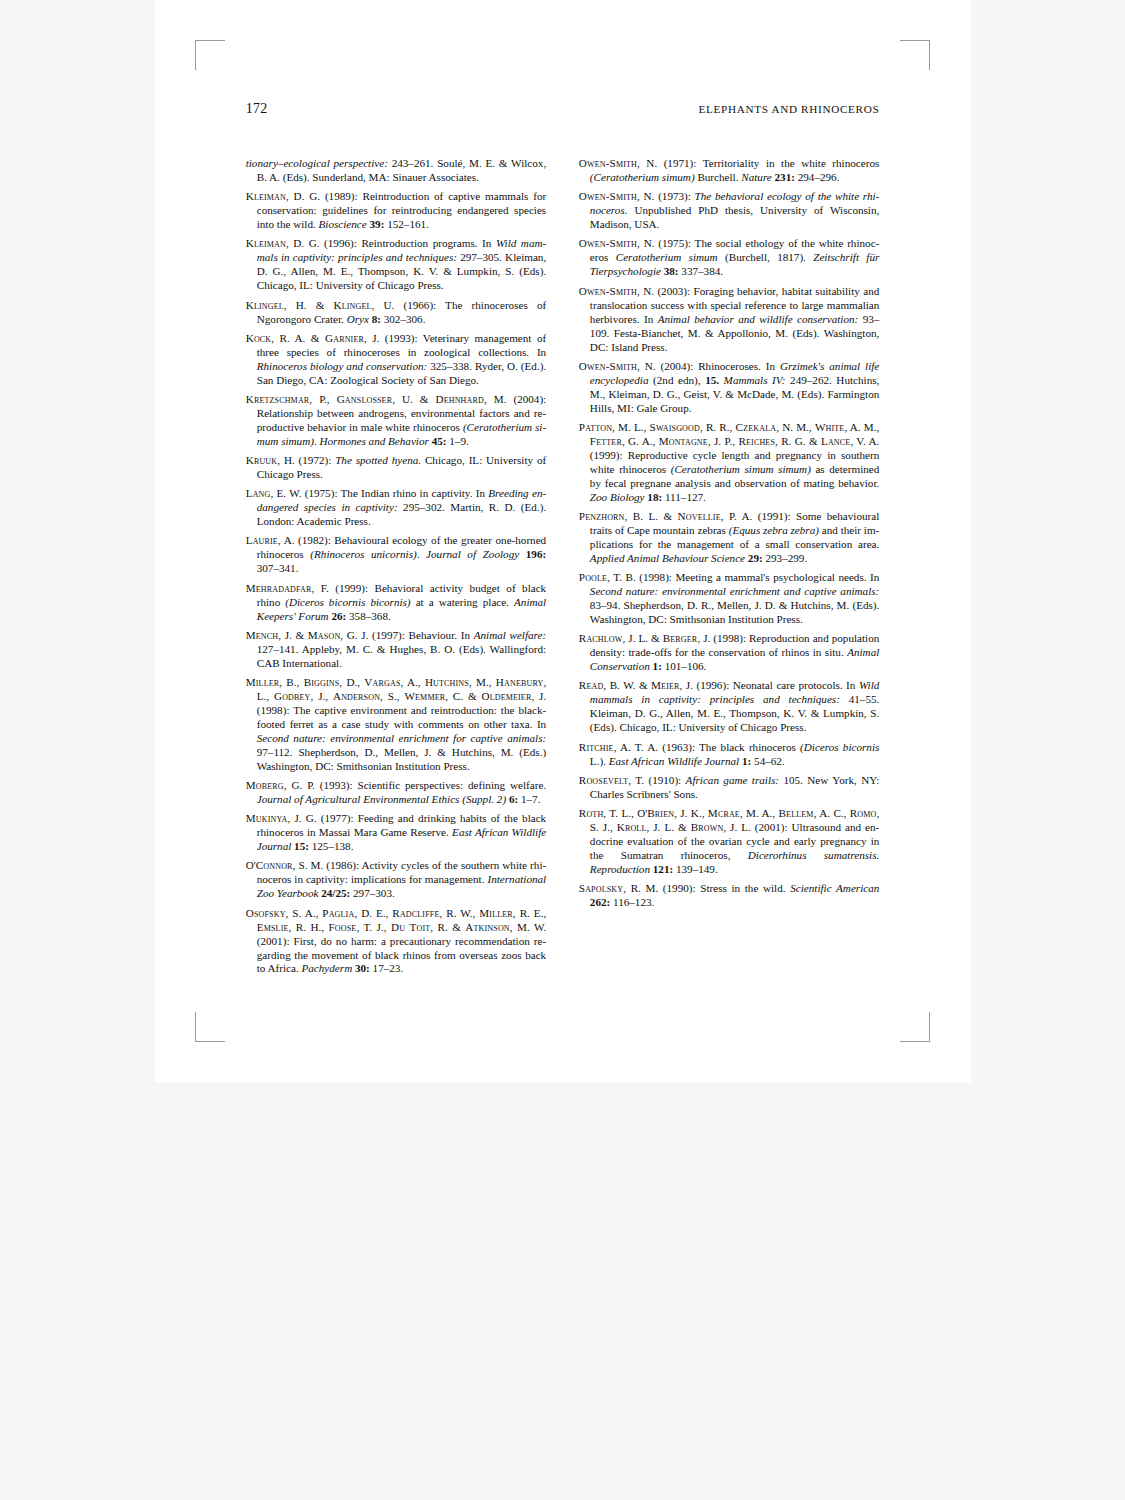172 Elephants and Rhinoceros
tionary–ecological perspective: 243–261. Soulé, M. E. & Wilcox, B. A. (Eds). Sunderland, MA: Sinauer Associates.
Kleiman, D. G. (1989): Reintroduction of captive mammals for conservation: guidelines for reintroducing endangered species into the wild. Bioscience 39: 152–161.
Kleiman, D. G. (1996): Reintroduction programs. In Wild mammals in captivity: principles and techniques: 297–305. Kleiman, D. G., Allen, M. E., Thompson, K. V. & Lumpkin, S. (Eds). Chicago, IL: University of Chicago Press.
Klingel, H. & Klingel, U. (1966): The rhinoceroses of Ngorongoro Crater. Oryx 8: 302–306.
Kock, R. A. & Garnier, J. (1993): Veterinary management of three species of rhinoceroses in zoological collections. In Rhinoceros biology and conservation: 325–338. Ryder, O. (Ed.). San Diego, CA: Zoological Society of San Diego.
Kretzschmar, P., Ganslosser, U. & Dehnhard, M. (2004): Relationship between androgens, environmental factors and reproductive behavior in male white rhinoceros (Ceratotherium simum simum). Hormones and Behavior 45: 1–9.
Kruuk, H. (1972): The spotted hyena. Chicago, IL: University of Chicago Press.
Lang, E. W. (1975): The Indian rhino in captivity. In Breeding endangered species in captivity: 295–302. Martin, R. D. (Ed.). London: Academic Press.
Laurie, A. (1982): Behavioural ecology of the greater one-horned rhinoceros (Rhinoceros unicornis). Journal of Zoology 196: 307–341.
Mehradadfar, F. (1999): Behavioral activity budget of black rhino (Diceros bicornis bicornis) at a watering place. Animal Keepers' Forum 26: 358–368.
Mench, J. & Mason, G. J. (1997): Behaviour. In Animal welfare: 127–141. Appleby, M. C. & Hughes, B. O. (Eds). Wallingford: CAB International.
Miller, B., Biggins, D., Vargas, A., Hutchins, M., Hanebury, L., Godbey, J., Anderson, S., Wemmer, C. & Oldemeier, J. (1998): The captive environment and reintroduction: the black-footed ferret as a case study with comments on other taxa. In Second nature: environmental enrichment for captive animals: 97–112. Shepherdson, D., Mellen, J. & Hutchins, M. (Eds.) Washington, DC: Smithsonian Institution Press.
Moberg, G. P. (1993): Scientific perspectives: defining welfare. Journal of Agricultural Environmental Ethics (Suppl. 2) 6: 1–7.
Mukinya, J. G. (1977): Feeding and drinking habits of the black rhinoceros in Massai Mara Game Reserve. East African Wildlife Journal 15: 125–138.
O'Connor, S. M. (1986): Activity cycles of the southern white rhinoceros in captivity: implications for management. International Zoo Yearbook 24/25: 297–303.
Osofsky, S. A., Paglia, D. E., Radcliffe, R. W., Miller, R. E., Emslie, R. H., Foose, T. J., Du Toit, R. & Atkinson, M. W. (2001): First, do no harm: a precautionary recommendation regarding the movement of black rhinos from overseas zoos back to Africa. Pachyderm 30: 17–23.
Owen-Smith, N. (1971): Territoriality in the white rhinoceros (Ceratotherium simum) Burchell. Nature 231: 294–296.
Owen-Smith, N. (1973): The behavioral ecology of the white rhinoceros. Unpublished PhD thesis, University of Wisconsin, Madison, USA.
Owen-Smith, N. (1975): The social ethology of the white rhinoceros Ceratotherium simum (Burchell, 1817). Zeitschrift für Tierpsychologie 38: 337–384.
Owen-Smith, N. (2003): Foraging behavior, habitat suitability and translocation success with special reference to large mammalian herbivores. In Animal behavior and wildlife conservation: 93–109. Festa-Bianchet, M. & Appollonio, M. (Eds). Washington, DC: Island Press.
Owen-Smith, N. (2004): Rhinoceroses. In Grzimek's animal life encyclopedia (2nd edn), 15. Mammals IV: 249–262. Hutchins, M., Kleiman, D. G., Geist, V. & McDade, M. (Eds). Farmington Hills, MI: Gale Group.
Patton, M. L., Swaisgood, R. R., Czekala, N. M., White, A. M., Fetter, G. A., Montagne, J. P., Reiches, R. G. & Lance, V. A. (1999): Reproductive cycle length and pregnancy in southern white rhinoceros (Ceratotherium simum simum) as determined by fecal pregnane analysis and observation of mating behavior. Zoo Biology 18: 111–127.
Penzhorn, B. L. & Novellie, P. A. (1991): Some behavioural traits of Cape mountain zebras (Equus zebra zebra) and their implications for the management of a small conservation area. Applied Animal Behaviour Science 29: 293–299.
Poole, T. B. (1998): Meeting a mammal's psychological needs. In Second nature: environmental enrichment and captive animals: 83–94. Shepherdson, D. R., Mellen, J. D. & Hutchins, M. (Eds). Washington, DC: Smithsonian Institution Press.
Rachlow, J. L. & Berger, J. (1998): Reproduction and population density: trade-offs for the conservation of rhinos in situ. Animal Conservation 1: 101–106.
Read, B. W. & Meier, J. (1996): Neonatal care protocols. In Wild mammals in captivity: principles and techniques: 41–55. Kleiman, D. G., Allen, M. E., Thompson, K. V. & Lumpkin, S. (Eds). Chicago, IL: University of Chicago Press.
Ritchie, A. T. A. (1963): The black rhinoceros (Diceros bicornis L.). East African Wildlife Journal 1: 54–62.
Roosevelt, T. (1910): African game trails: 105. New York, NY: Charles Scribners' Sons.
Roth, T. L., O'Brien, J. K., Mcrae, M. A., Bellem, A. C., Romo, S. J., Kroll, J. L. & Brown, J. L. (2001): Ultrasound and endocrine evaluation of the ovarian cycle and early pregnancy in the Sumatran rhinoceros, Dicerorhinus sumatrensis. Reproduction 121: 139–149.
Sapolsky, R. M. (1990): Stress in the wild. Scientific American 262: 116–123.